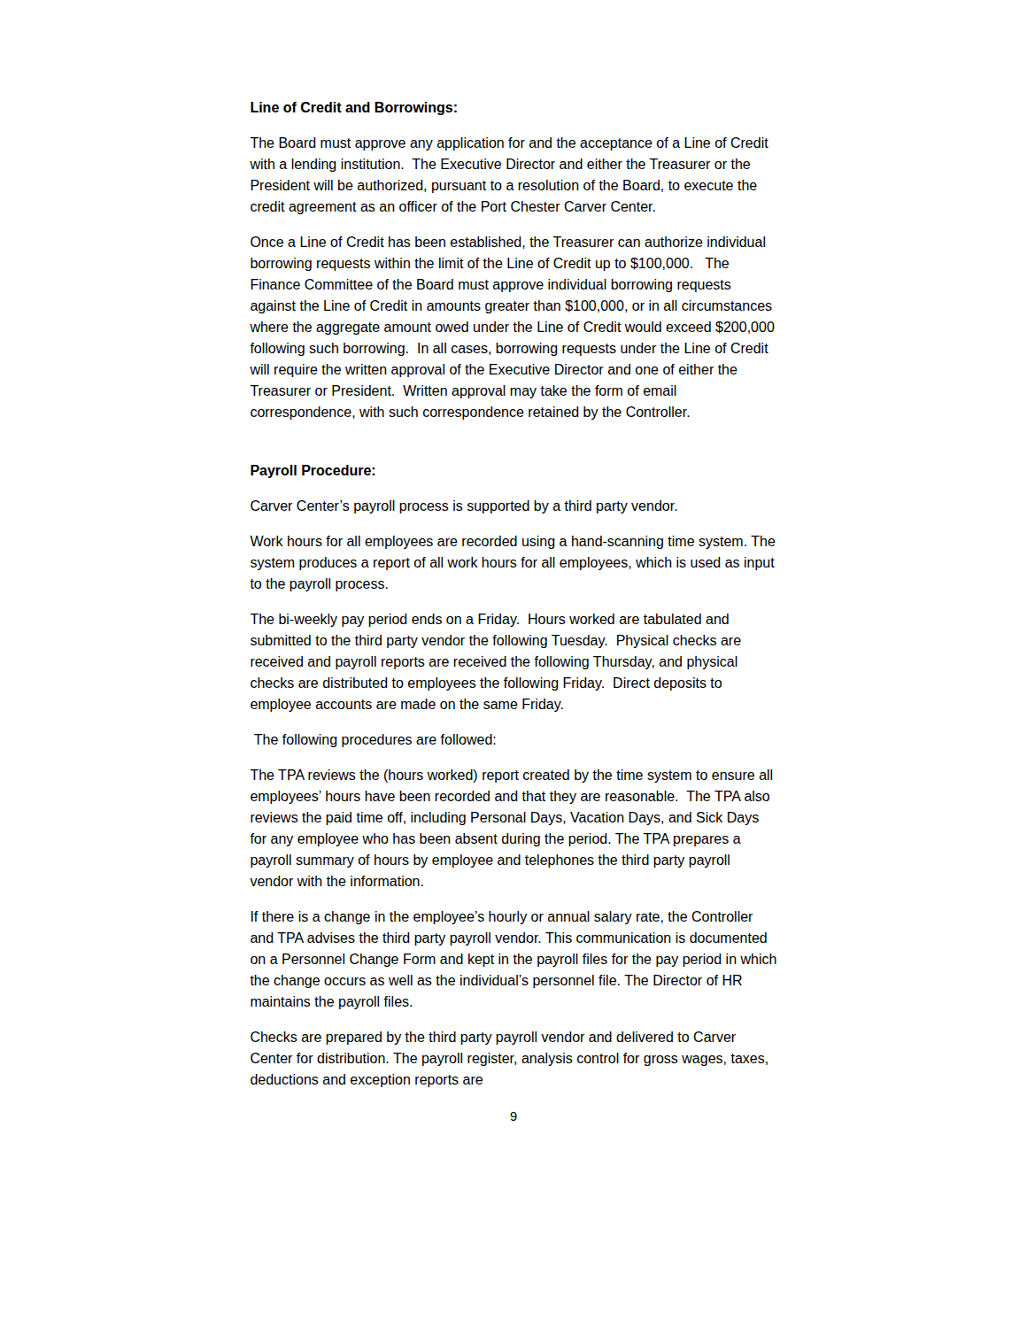Line of Credit and Borrowings:
The Board must approve any application for and the acceptance of a Line of Credit with a lending institution. The Executive Director and either the Treasurer or the President will be authorized, pursuant to a resolution of the Board, to execute the credit agreement as an officer of the Port Chester Carver Center.
Once a Line of Credit has been established, the Treasurer can authorize individual borrowing requests within the limit of the Line of Credit up to $100,000. The Finance Committee of the Board must approve individual borrowing requests against the Line of Credit in amounts greater than $100,000, or in all circumstances where the aggregate amount owed under the Line of Credit would exceed $200,000 following such borrowing. In all cases, borrowing requests under the Line of Credit will require the written approval of the Executive Director and one of either the Treasurer or President. Written approval may take the form of email correspondence, with such correspondence retained by the Controller.
Payroll Procedure:
Carver Center’s payroll process is supported by a third party vendor.
Work hours for all employees are recorded using a hand-scanning time system. The system produces a report of all work hours for all employees, which is used as input to the payroll process.
The bi-weekly pay period ends on a Friday. Hours worked are tabulated and submitted to the third party vendor the following Tuesday. Physical checks are received and payroll reports are received the following Thursday, and physical checks are distributed to employees the following Friday. Direct deposits to employee accounts are made on the same Friday.
The following procedures are followed:
The TPA reviews the (hours worked) report created by the time system to ensure all employees’ hours have been recorded and that they are reasonable. The TPA also reviews the paid time off, including Personal Days, Vacation Days, and Sick Days for any employee who has been absent during the period. The TPA prepares a payroll summary of hours by employee and telephones the third party payroll vendor with the information.
If there is a change in the employee’s hourly or annual salary rate, the Controller and TPA advises the third party payroll vendor. This communication is documented on a Personnel Change Form and kept in the payroll files for the pay period in which the change occurs as well as the individual’s personnel file. The Director of HR maintains the payroll files.
Checks are prepared by the third party payroll vendor and delivered to Carver Center for distribution. The payroll register, analysis control for gross wages, taxes, deductions and exception reports are
9